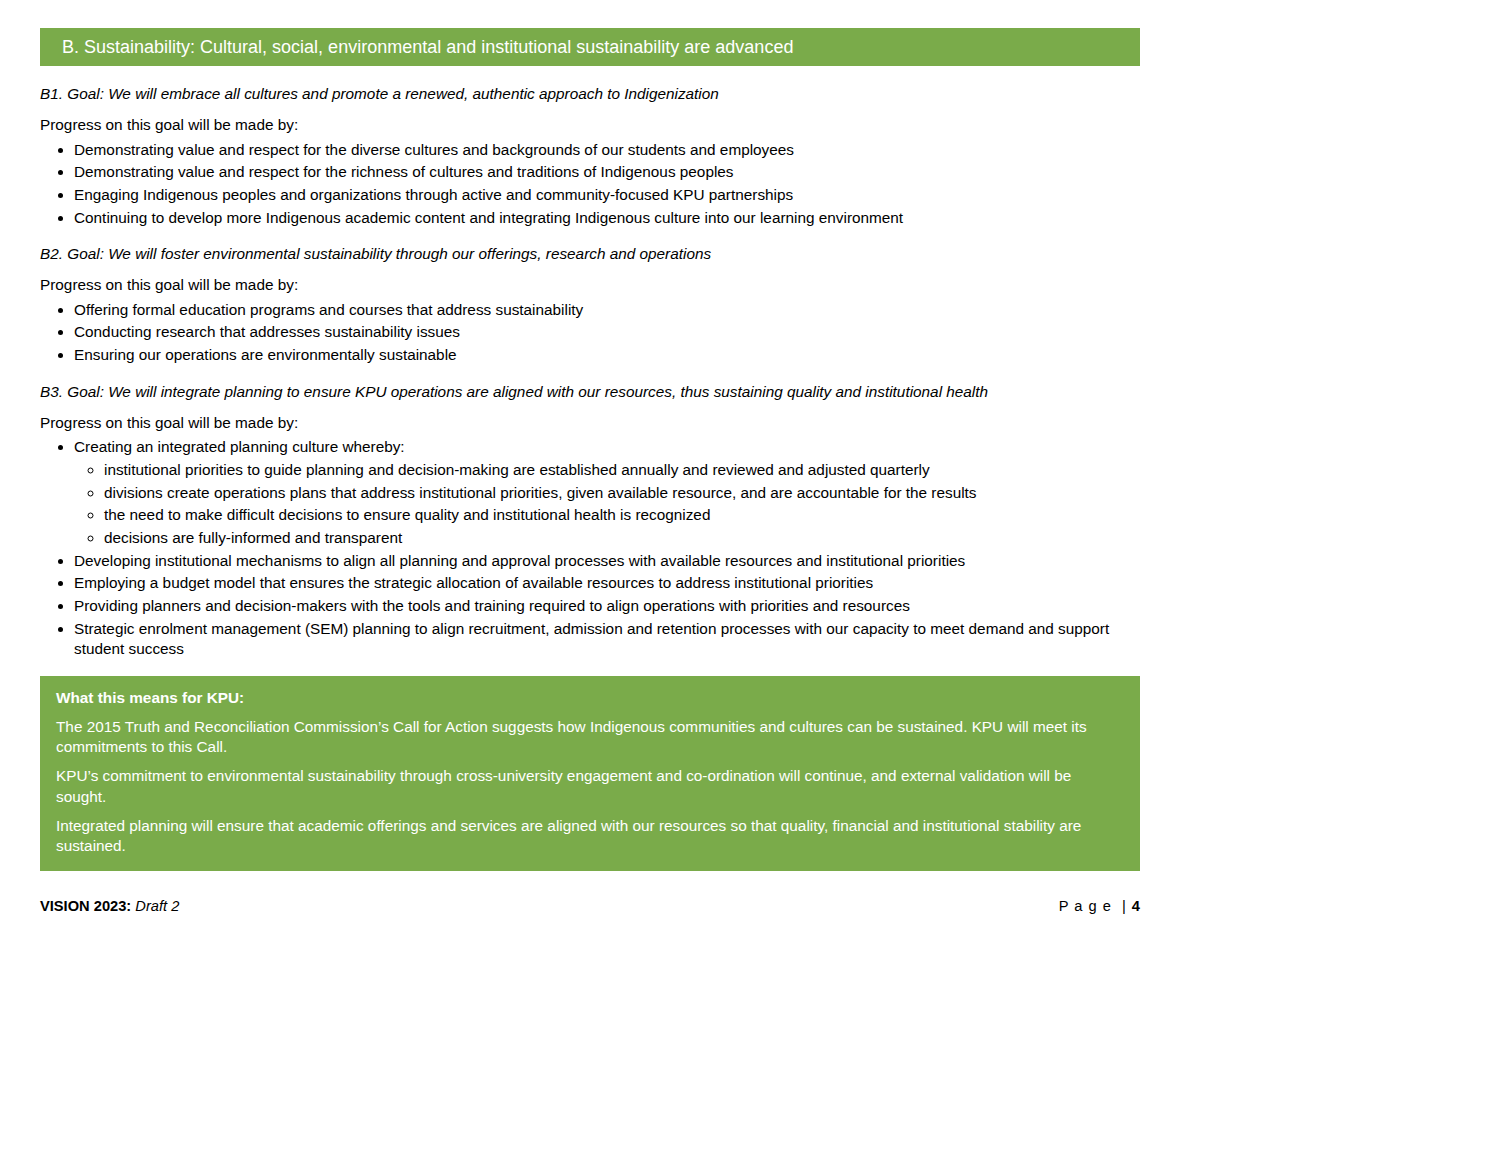B. Sustainability: Cultural, social, environmental and institutional sustainability are advanced
B1. Goal: We will embrace all cultures and promote a renewed, authentic approach to Indigenization
Progress on this goal will be made by:
Demonstrating value and respect for the diverse cultures and backgrounds of our students and employees
Demonstrating value and respect for the richness of cultures and traditions of Indigenous peoples
Engaging Indigenous peoples and organizations through active and community-focused KPU partnerships
Continuing to develop more Indigenous academic content and integrating Indigenous culture into our learning environment
B2. Goal: We will foster environmental sustainability through our offerings, research and operations
Progress on this goal will be made by:
Offering formal education programs and courses that address sustainability
Conducting research that addresses sustainability issues
Ensuring our operations are environmentally sustainable
B3. Goal: We will integrate planning to ensure KPU operations are aligned with our resources, thus sustaining quality and institutional health
Progress on this goal will be made by:
Creating an integrated planning culture whereby:
institutional priorities to guide planning and decision-making are established annually and reviewed and adjusted quarterly
divisions create operations plans that address institutional priorities, given available resource, and are accountable for the results
the need to make difficult decisions to ensure quality and institutional health is recognized
decisions are fully-informed and transparent
Developing institutional mechanisms to align all planning and approval processes with available resources and institutional priorities
Employing a budget model that ensures the strategic allocation of available resources to address institutional priorities
Providing planners and decision-makers with the tools and training required to align operations with priorities and resources
Strategic enrolment management (SEM) planning to align recruitment, admission and retention processes with our capacity to meet demand and support student success
What this means for KPU:
The 2015 Truth and Reconciliation Commission’s Call for Action suggests how Indigenous communities and cultures can be sustained. KPU will meet its commitments to this Call.
KPU’s commitment to environmental sustainability through cross-university engagement and co-ordination will continue, and external validation will be sought.
Integrated planning will ensure that academic offerings and services are aligned with our resources so that quality, financial and institutional stability are sustained.
VISION 2023: Draft 2
P a g e | 4